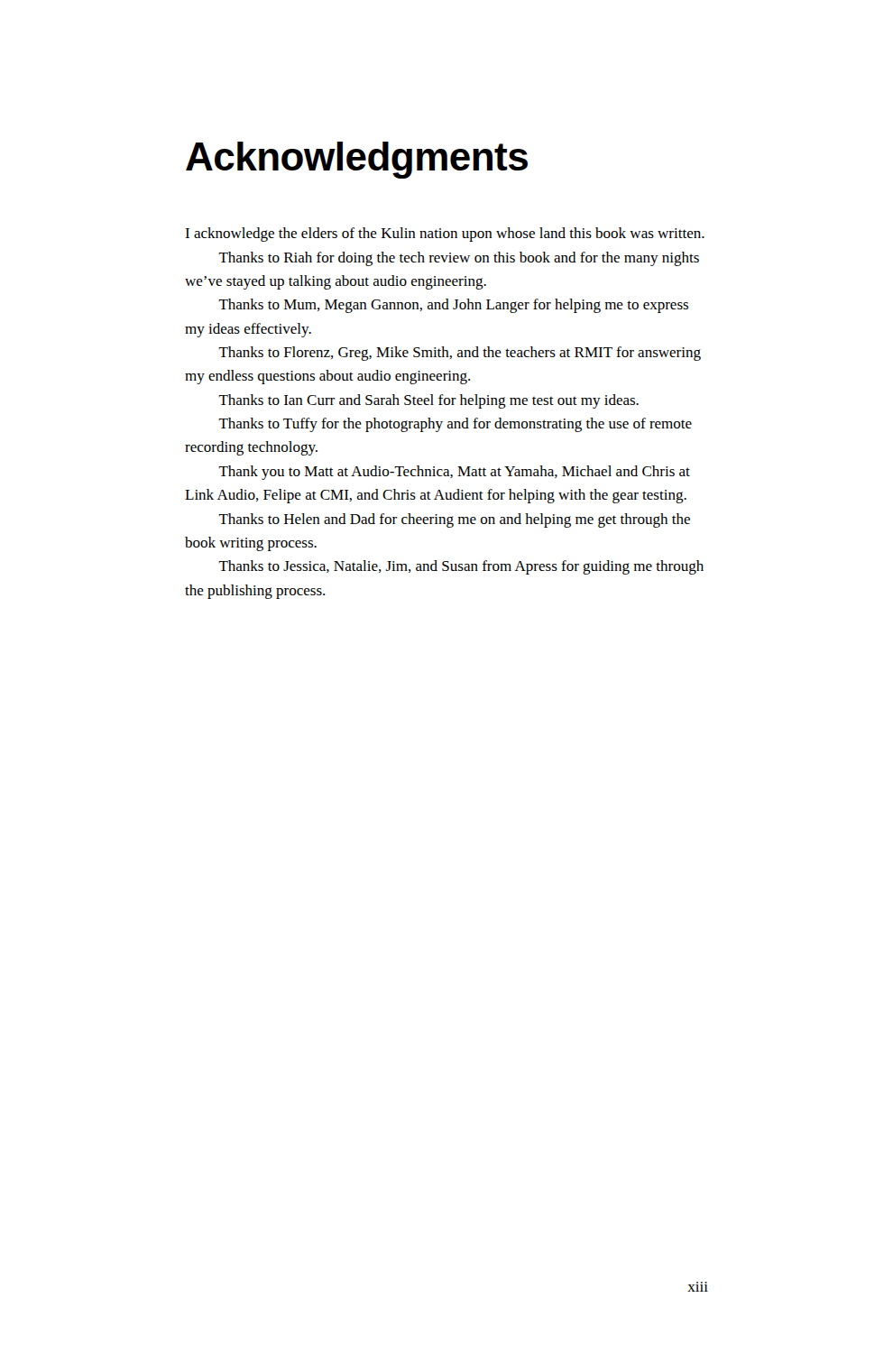Acknowledgments
I acknowledge the elders of the Kulin nation upon whose land this book was written.
Thanks to Riah for doing the tech review on this book and for the many nights we’ve stayed up talking about audio engineering.
Thanks to Mum, Megan Gannon, and John Langer for helping me to express my ideas effectively.
Thanks to Florenz, Greg, Mike Smith, and the teachers at RMIT for answering my endless questions about audio engineering.
Thanks to Ian Curr and Sarah Steel for helping me test out my ideas.
Thanks to Tuffy for the photography and for demonstrating the use of remote recording technology.
Thank you to Matt at Audio-Technica, Matt at Yamaha, Michael and Chris at Link Audio, Felipe at CMI, and Chris at Audient for helping with the gear testing.
Thanks to Helen and Dad for cheering me on and helping me get through the book writing process.
Thanks to Jessica, Natalie, Jim, and Susan from Apress for guiding me through the publishing process.
xiii